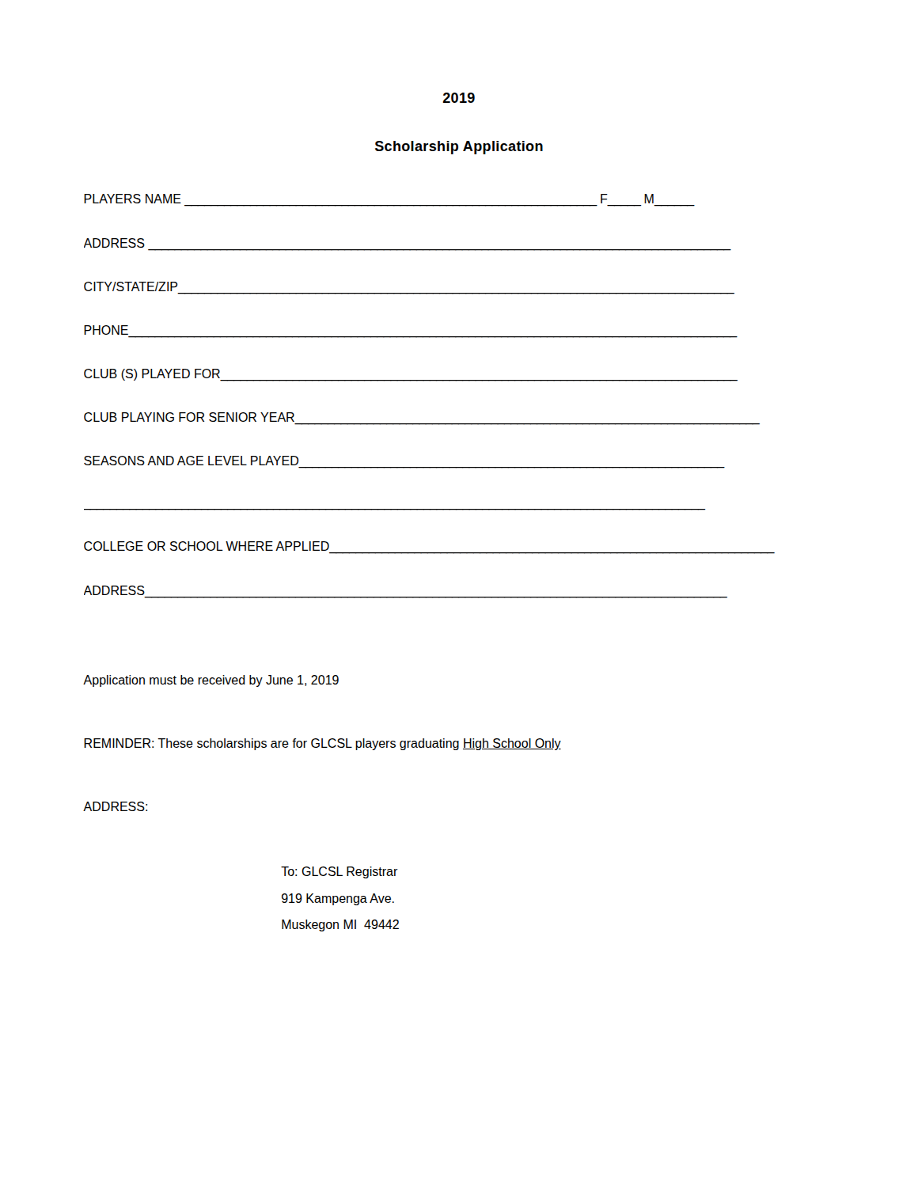2019 Scholarship Application
Players Name _______________________________________________________________ F_____ M______
Address _________________________________________________________________________________________
City/State/Zip_____________________________________________________________________________________
Phone_____________________________________________________________________________________________
Club (s) Played For_______________________________________________________________________________
Club Playing For Senior Year_______________________________________________________________________
Seasons and Age Level Played_________________________________________________________________ _______________________________________________________________________________________________
College or School Where Applied____________________________________________________________________
Address_________________________________________________________________________________________
Application must be received by June 1, 2019
REMINDER: These scholarships are for GLCSL players graduating High School Only
ADDRESS:
To: GLCSL Registrar
919 Kampenga Ave.
Muskegon MI 49442